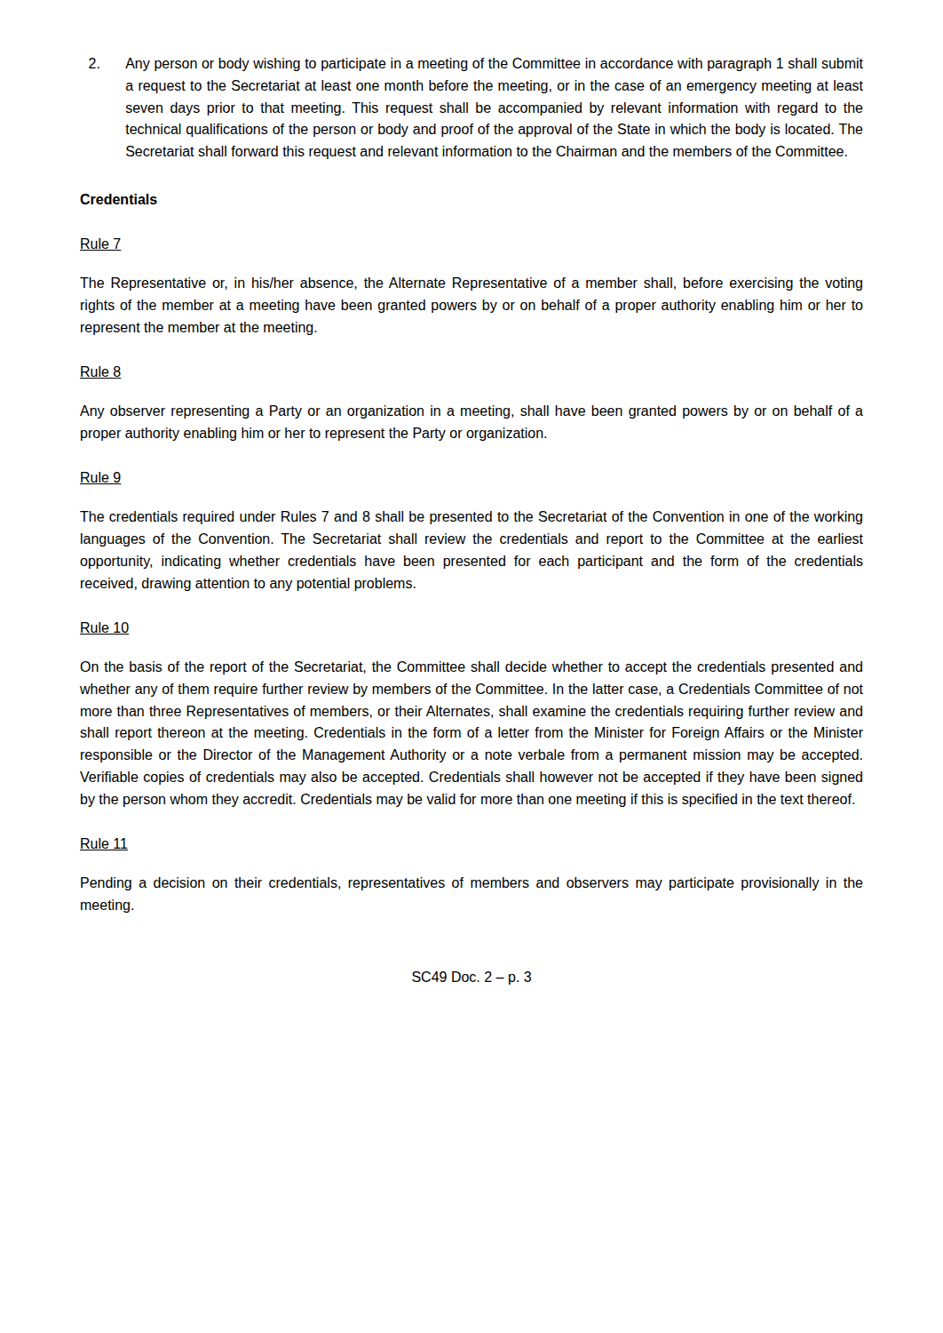2. Any person or body wishing to participate in a meeting of the Committee in accordance with paragraph 1 shall submit a request to the Secretariat at least one month before the meeting, or in the case of an emergency meeting at least seven days prior to that meeting. This request shall be accompanied by relevant information with regard to the technical qualifications of the person or body and proof of the approval of the State in which the body is located. The Secretariat shall forward this request and relevant information to the Chairman and the members of the Committee.
Credentials
Rule 7
The Representative or, in his/her absence, the Alternate Representative of a member shall, before exercising the voting rights of the member at a meeting have been granted powers by or on behalf of a proper authority enabling him or her to represent the member at the meeting.
Rule 8
Any observer representing a Party or an organization in a meeting, shall have been granted powers by or on behalf of a proper authority enabling him or her to represent the Party or organization.
Rule 9
The credentials required under Rules 7 and 8 shall be presented to the Secretariat of the Convention in one of the working languages of the Convention. The Secretariat shall review the credentials and report to the Committee at the earliest opportunity, indicating whether credentials have been presented for each participant and the form of the credentials received, drawing attention to any potential problems.
Rule 10
On the basis of the report of the Secretariat, the Committee shall decide whether to accept the credentials presented and whether any of them require further review by members of the Committee. In the latter case, a Credentials Committee of not more than three Representatives of members, or their Alternates, shall examine the credentials requiring further review and shall report thereon at the meeting. Credentials in the form of a letter from the Minister for Foreign Affairs or the Minister responsible or the Director of the Management Authority or a note verbale from a permanent mission may be accepted. Verifiable copies of credentials may also be accepted. Credentials shall however not be accepted if they have been signed by the person whom they accredit. Credentials may be valid for more than one meeting if this is specified in the text thereof.
Rule 11
Pending a decision on their credentials, representatives of members and observers may participate provisionally in the meeting.
SC49 Doc. 2 – p. 3